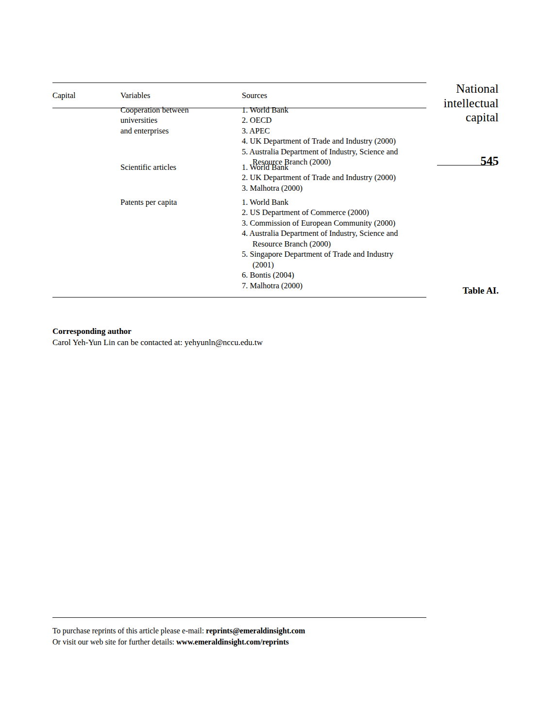National
intellectual
capital
545
Capital Variables Sources
Cooperation between
universities
and enterprises
1. World Bank
2. OECD
3. APEC
4. UK Department of Trade and Industry (2000)
5. Australia Department of Industry, Science and
Resource Branch (2000)
Scientific articles
1. World Bank
2. UK Department of Trade and Industry (2000)
3. Malhotra (2000)
Patents per capita
1. World Bank
2. US Department of Commerce (2000)
3. Commission of European Community (2000)
4. Australia Department of Industry, Science and
Resource Branch (2000)
5. Singapore Department of Trade and Industry
(2001)
6. Bontis (2004)
7. Malhotra (2000)
Table AI.
Corresponding author
Carol Yeh-Yun Lin can be contacted at: yehyunln@nccu.edu.tw
To purchase reprints of this article please e-mail: reprints@emeraldinsight.com
Or visit our web site for further details: www.emeraldinsight.com/reprints